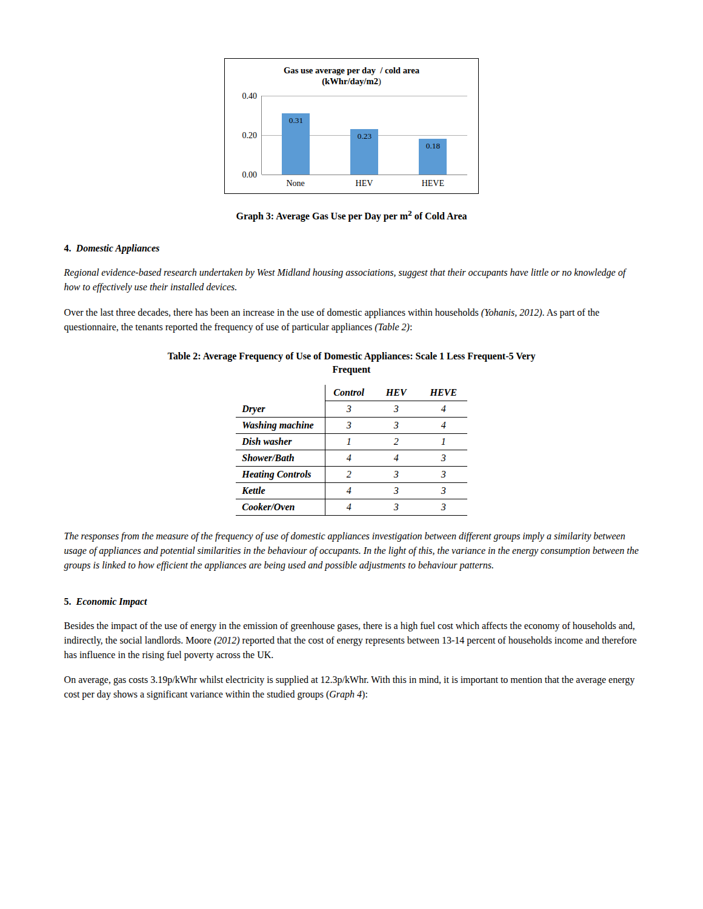Gas use average per day / cold area
(kWhr/day/m2)
0.40
0.20
0.00
0.31
0.23
0.18
None
HEV
HEVE
Graph 3: Average Gas Use per Day per m2 of Cold Area
4. Domestic Appliances
Regional evidence-based research undertaken by West Midland housing associations, suggest that their occupants have little or no knowledge of how to effectively use their installed devices.
Over the last three decades, there has been an increase in the use of domestic appliances within households (Yohanis, 2012). As part of the questionnaire, the tenants reported the frequency of use of particular appliances (Table 2):
Table 2: Average Frequency of Use of Domestic Appliances: Scale 1 Less Frequent-5 Very
Frequent
| | Control | HEV | HEVE |
| --- | --- | --- | --- |
| Dryer | 3 | 3 | 4 |
| Washing machine | 3 | 3 | 4 |
| Dish washer | 1 | 2 | 1 |
| Shower/Bath | 4 | 4 | 3 |
| Heating Controls | 2 | 3 | 3 |
| Kettle | 4 | 3 | 3 |
| Cooker/Oven | 4 | 3 | 3 |
The responses from the measure of the frequency of use of domestic appliances investigation between different groups imply a similarity between usage of appliances and potential similarities in the behaviour of occupants. In the light of this, the variance in the energy consumption between the groups is linked to how efficient the appliances are being used and possible adjustments to behaviour patterns.
5. Economic Impact
Besides the impact of the use of energy in the emission of greenhouse gases, there is a high fuel cost which affects the economy of households and, indirectly, the social landlords. Moore (2012) reported that the cost of energy represents between 13-14 percent of households income and therefore has influence in the rising fuel poverty across the UK.
On average, gas costs 3.19p/kWhr whilst electricity is supplied at 12.3p/kWhr. With this in mind, it is important to mention that the average energy cost per day shows a significant variance within the studied groups (Graph 4):